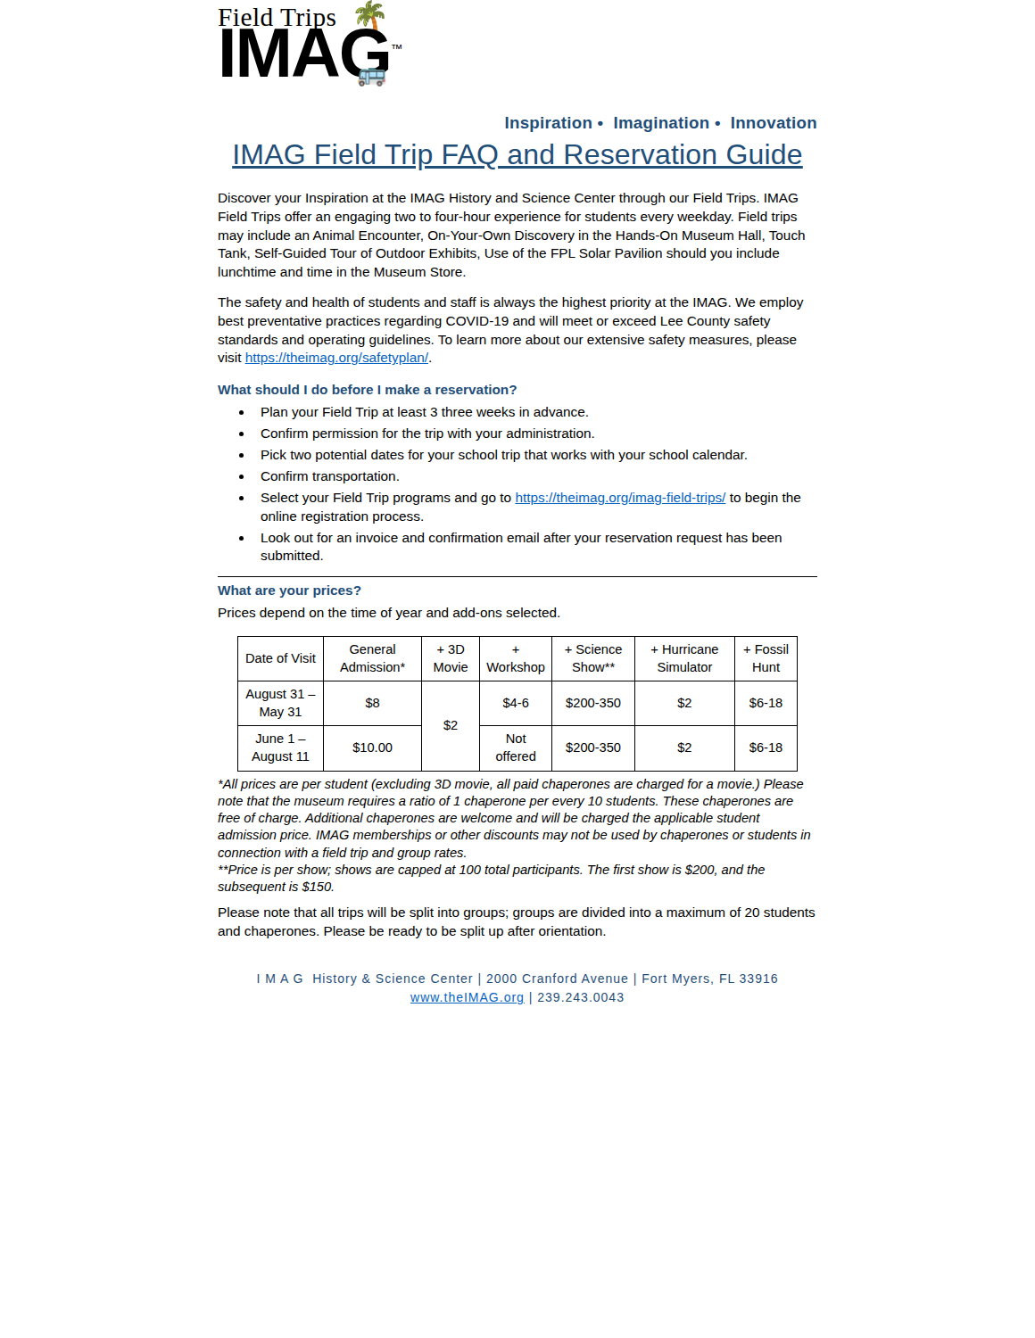Field Trips
🌴
IMAG™
🚌
Inspiration • Imagination • Innovation
IMAG Field Trip FAQ and Reservation Guide
Discover your Inspiration at the IMAG History and Science Center through our Field Trips. IMAG Field Trips offer an engaging two to four-hour experience for students every weekday. Field trips may include an Animal Encounter, On-Your-Own Discovery in the Hands-On Museum Hall, Touch Tank, Self-Guided Tour of Outdoor Exhibits, Use of the FPL Solar Pavilion should you include lunchtime and time in the Museum Store.
The safety and health of students and staff is always the highest priority at the IMAG. We employ best preventative practices regarding COVID-19 and will meet or exceed Lee County safety standards and operating guidelines. To learn more about our extensive safety measures, please visit https://theimag.org/safetyplan/.
What should I do before I make a reservation?
Plan your Field Trip at least 3 three weeks in advance.
Confirm permission for the trip with your administration.
Pick two potential dates for your school trip that works with your school calendar.
Confirm transportation.
Select your Field Trip programs and go to https://theimag.org/imag-field-trips/ to begin the online registration process.
Look out for an invoice and confirmation email after your reservation request has been submitted.
What are your prices?
Prices depend on the time of year and add-ons selected.
| Date of Visit | General Admission* | + 3D Movie | + Workshop | + Science Show** | + Hurricane Simulator | + Fossil Hunt |
| --- | --- | --- | --- | --- | --- | --- |
| August 31 – May 31 | $8 | $2 | $4-6 | $200-350 | $2 | $6-18 |
| June 1 – August 11 | $10.00 | Not offered | $200-350 | $2 | $6-18 |
*All prices are per student (excluding 3D movie, all paid chaperones are charged for a movie.) Please note that the museum requires a ratio of 1 chaperone per every 10 students. These chaperones are free of charge. Additional chaperones are welcome and will be charged the applicable student admission price. IMAG memberships or other discounts may not be used by chaperones or students in connection with a field trip and group rates.
**Price is per show; shows are capped at 100 total participants. The first show is $200, and the subsequent is $150.
Please note that all trips will be split into groups; groups are divided into a maximum of 20 students and chaperones. Please be ready to be split up after orientation.
I M A G History & Science Center | 2000 Cranford Avenue | Fort Myers, FL 33916
www.theIMAG.org | 239.243.0043